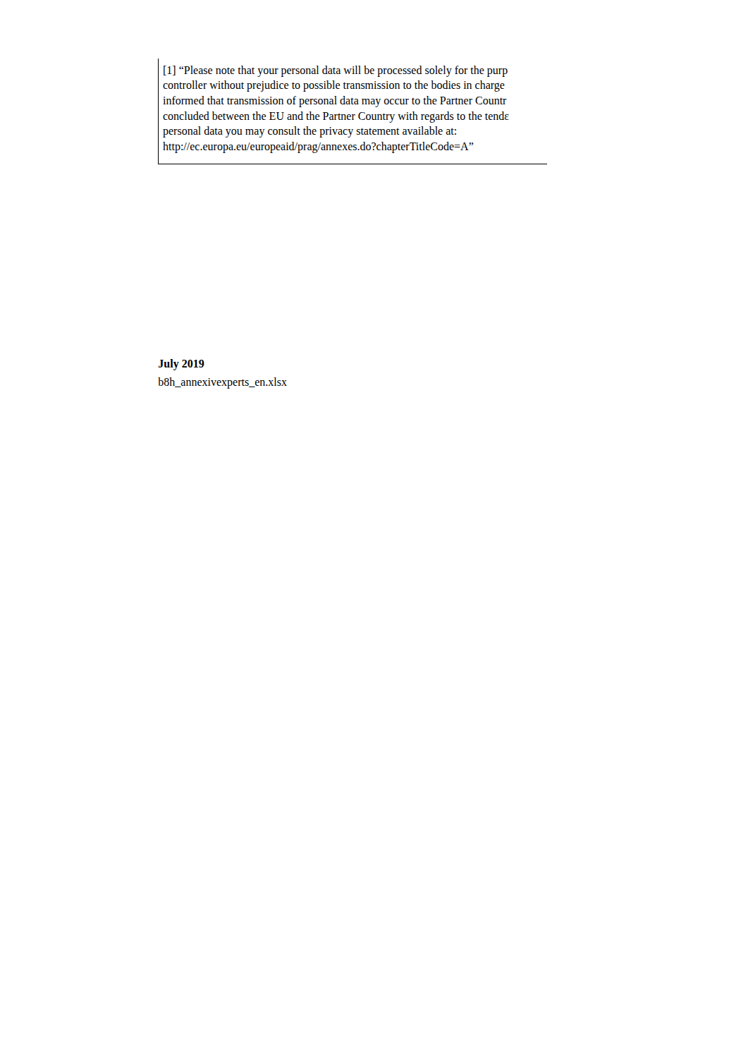[1] “Please note that your personal data will be processed solely for the purp
controller without prejudice to possible transmission to the bodies in charge
informed that transmission of personal data may occur to the Partner Countr
concluded between the EU and the Partner Country with regards to the tendε
personal data you may consult the privacy statement available at:
http://ec.europa.eu/europeaid/prag/annexes.do?chapterTitleCode=A”
July 2019
b8h_annexivexperts_en.xlsx